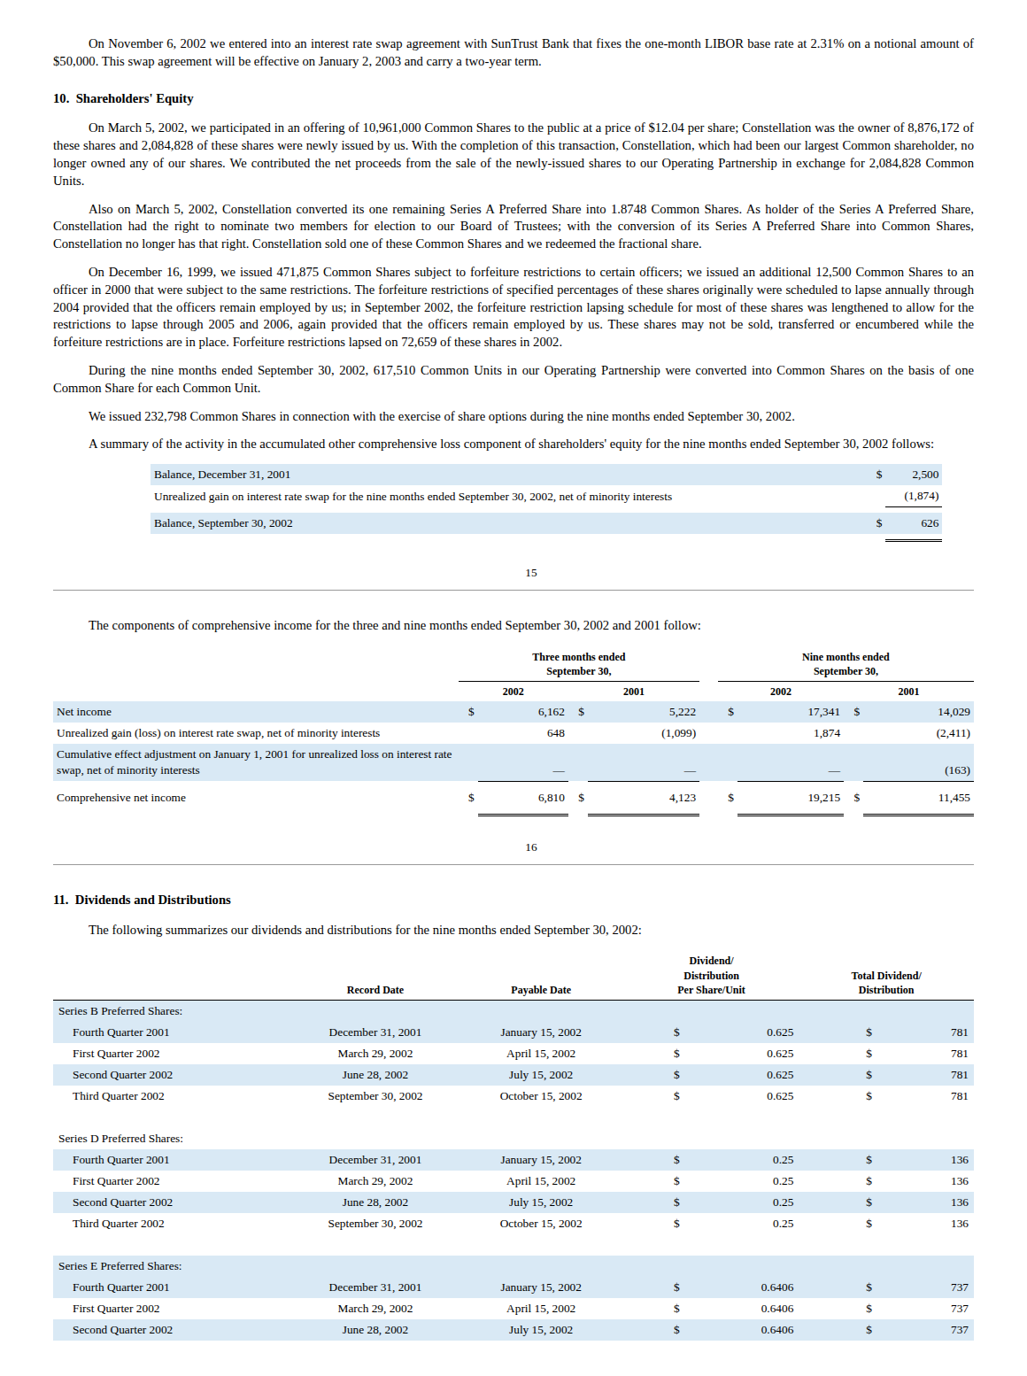On November 6, 2002 we entered into an interest rate swap agreement with SunTrust Bank that fixes the one-month LIBOR base rate at 2.31% on a notional amount of $50,000. This swap agreement will be effective on January 2, 2003 and carry a two-year term.
10. Shareholders' Equity
On March 5, 2002, we participated in an offering of 10,961,000 Common Shares to the public at a price of $12.04 per share; Constellation was the owner of 8,876,172 of these shares and 2,084,828 of these shares were newly issued by us. With the completion of this transaction, Constellation, which had been our largest Common shareholder, no longer owned any of our shares. We contributed the net proceeds from the sale of the newly-issued shares to our Operating Partnership in exchange for 2,084,828 Common Units.
Also on March 5, 2002, Constellation converted its one remaining Series A Preferred Share into 1.8748 Common Shares. As holder of the Series A Preferred Share, Constellation had the right to nominate two members for election to our Board of Trustees; with the conversion of its Series A Preferred Share into Common Shares, Constellation no longer has that right. Constellation sold one of these Common Shares and we redeemed the fractional share.
On December 16, 1999, we issued 471,875 Common Shares subject to forfeiture restrictions to certain officers; we issued an additional 12,500 Common Shares to an officer in 2000 that were subject to the same restrictions. The forfeiture restrictions of specified percentages of these shares originally were scheduled to lapse annually through 2004 provided that the officers remain employed by us; in September 2002, the forfeiture restriction lapsing schedule for most of these shares was lengthened to allow for the restrictions to lapse through 2005 and 2006, again provided that the officers remain employed by us. These shares may not be sold, transferred or encumbered while the forfeiture restrictions are in place. Forfeiture restrictions lapsed on 72,659 of these shares in 2002.
During the nine months ended September 30, 2002, 617,510 Common Units in our Operating Partnership were converted into Common Shares on the basis of one Common Share for each Common Unit.
We issued 232,798 Common Shares in connection with the exercise of share options during the nine months ended September 30, 2002.
A summary of the activity in the accumulated other comprehensive loss component of shareholders' equity for the nine months ended September 30, 2002 follows:
| Balance, December 31, 2001 | $ | 2,500 |
| Unrealized gain on interest rate swap for the nine months ended September 30, 2002, net of minority interests | | (1,874) |
| Balance, September 30, 2002 | $ | 626 |
15
The components of comprehensive income for the three and nine months ended September 30, 2002 and 2001 follow:
| | Three months ended September 30, | | Nine months ended September 30, |
| --- | --- | --- | --- |
| | 2002 | 2001 | | 2002 | 2001 |
| Net income | $ | 6,162 | $ | 5,222 | | $ | 17,341 | $ | 14,029 |
| Unrealized gain (loss) on interest rate swap, net of minority interests | | 648 | | (1,099) | | | 1,874 | | (2,411) |
| Cumulative effect adjustment on January 1, 2001 for unrealized loss on interest rate swap, net of minority interests | | — | | — | | | — | | (163) |
| Comprehensive net income | $ | 6,810 | $ | 4,123 | | $ | 19,215 | $ | 11,455 |
16
11. Dividends and Distributions
The following summarizes our dividends and distributions for the nine months ended September 30, 2002:
| | Record Date | Payable Date | Dividend/ Distribution Per Share/Unit | Total Dividend/ Distribution |
| --- | --- | --- | --- | --- |
| Series B Preferred Shares: | | | | | | |
| Fourth Quarter 2001 | December 31, 2001 | January 15, 2002 | $ | 0.625 | $ | 781 |
| First Quarter 2002 | March 29, 2002 | April 15, 2002 | $ | 0.625 | $ | 781 |
| Second Quarter 2002 | June 28, 2002 | July 15, 2002 | $ | 0.625 | $ | 781 |
| Third Quarter 2002 | September 30, 2002 | October 15, 2002 | $ | 0.625 | $ | 781 |
| Series D Preferred Shares: | | | | | | |
| Fourth Quarter 2001 | December 31, 2001 | January 15, 2002 | $ | 0.25 | $ | 136 |
| First Quarter 2002 | March 29, 2002 | April 15, 2002 | $ | 0.25 | $ | 136 |
| Second Quarter 2002 | June 28, 2002 | July 15, 2002 | $ | 0.25 | $ | 136 |
| Third Quarter 2002 | September 30, 2002 | October 15, 2002 | $ | 0.25 | $ | 136 |
| Series E Preferred Shares: | | | | | | |
| Fourth Quarter 2001 | December 31, 2001 | January 15, 2002 | $ | 0.6406 | $ | 737 |
| First Quarter 2002 | March 29, 2002 | April 15, 2002 | $ | 0.6406 | $ | 737 |
| Second Quarter 2002 | June 28, 2002 | July 15, 2002 | $ | 0.6406 | $ | 737 |